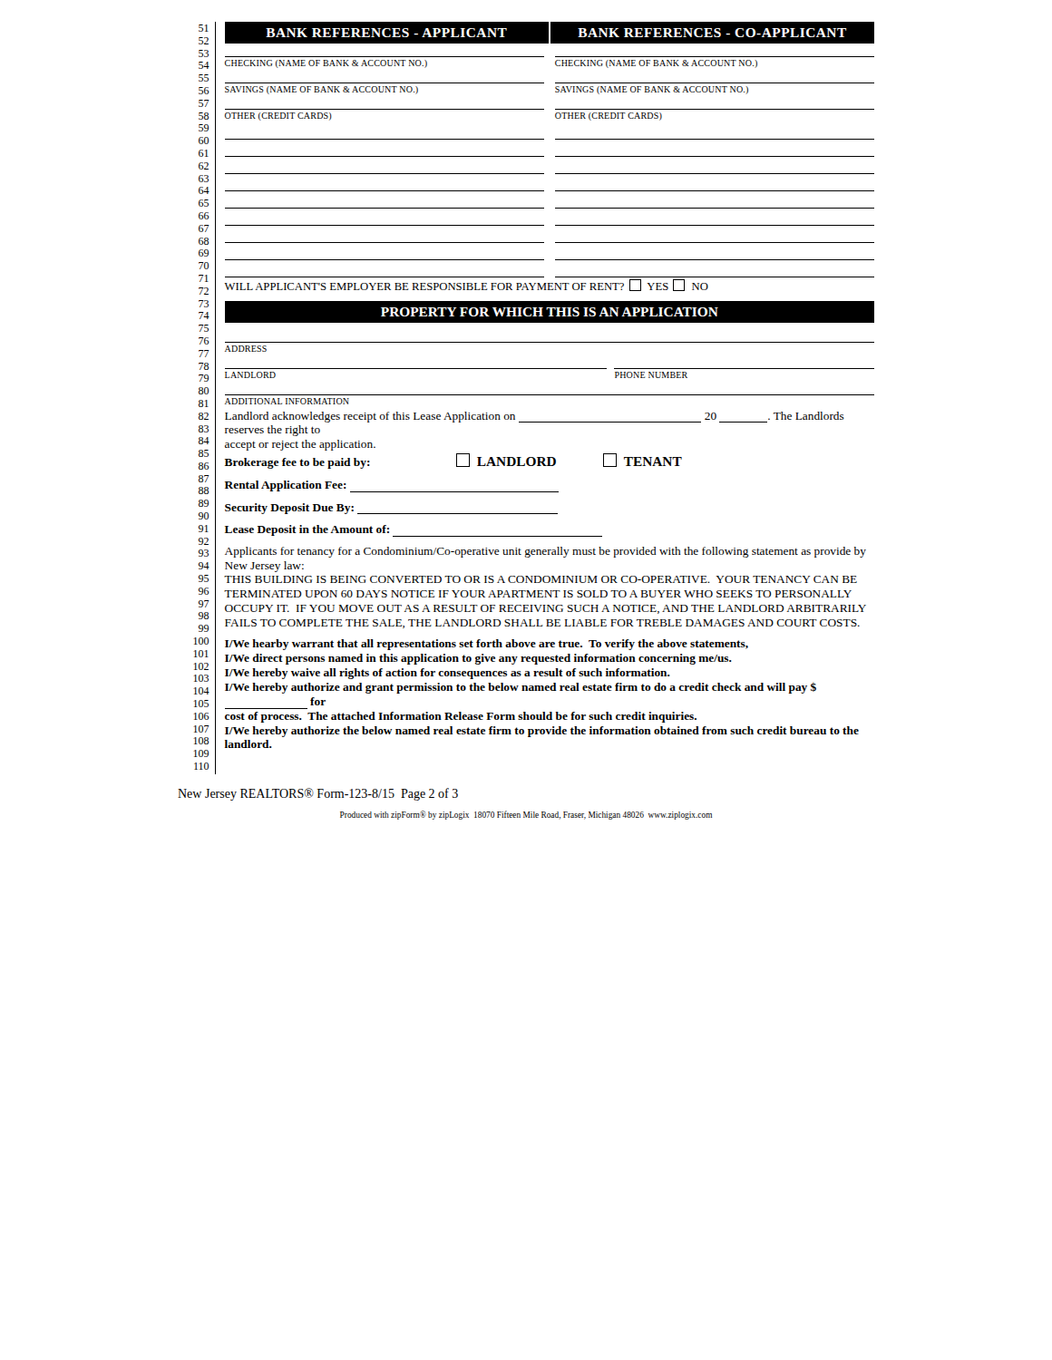| 51 52 53 54 55 56 57 58 59 60 61 62 63 64 65 66 67 68 69 70 71 72 73 74 75 76 77 78 79 80 81 82 83 84 85 86 87 88 89 90 91 92 93 94 95 96 97 98 99 100 101 102 103 104 105 106 107 108 109 110 | BANK REFERENCES - APPLICANT BANK REFERENCES - CO-APPLICANT CHECKING (NAME OF BANK & ACCOUNT NO.) CHECKING (NAME OF BANK & ACCOUNT NO.) SAVINGS (NAME OF BANK & ACCOUNT NO.) SAVINGS (NAME OF BANK & ACCOUNT NO.) OTHER (CREDIT CARDS) OTHER (CREDIT CARDS) WILL APPLICANT'S EMPLOYER BE RESPONSIBLE FOR PAYMENT OF RENT? YES NO PROPERTY FOR WHICH THIS IS AN APPLICATION ADDRESS LANDLORD PHONE NUMBER ADDITIONAL INFORMATION Landlord acknowledges receipt of this Lease Application on 20 . The Landlords reserves the right to accept or reject the application. Brokerage fee to be paid by: LANDLORD TENANT Rental Application Fee: Security Deposit Due By: Lease Deposit in the Amount of: Applicants for tenancy for a Condominium/Co-operative unit generally must be provided with the following statement as provide by New Jersey law: THIS BUILDING IS BEING CONVERTED TO OR IS A CONDOMINIUM OR CO-OPERATIVE. YOUR TENANCY CAN BE TERMINATED UPON 60 DAYS NOTICE IF YOUR APARTMENT IS SOLD TO A BUYER WHO SEEKS TO PERSONALLY OCCUPY IT. IF YOU MOVE OUT AS A RESULT OF RECEIVING SUCH A NOTICE, AND THE LANDLORD ARBITRARILY FAILS TO COMPLETE THE SALE, THE LANDLORD SHALL BE LIABLE FOR TREBLE DAMAGES AND COURT COSTS. I/We hearby warrant that all representations set forth above are true. To verify the above statements, I/We direct persons named in this application to give any requested information concerning me/us. I/We hereby waive all rights of action for consequences as a result of such information. I/We hereby authorize and grant permission to the below named real estate firm to do a credit check and will pay $ for cost of process. The attached Information Release Form should be for such credit inquiries. I/We hereby authorize the below named real estate firm to provide the information obtained from such credit bureau to the landlord. |
New Jersey REALTORS® Form-123-8/15 Page 2 of 3
Produced with zipForm® by zipLogix 18070 Fifteen Mile Road, Fraser, Michigan 48026 www.ziplogix.com